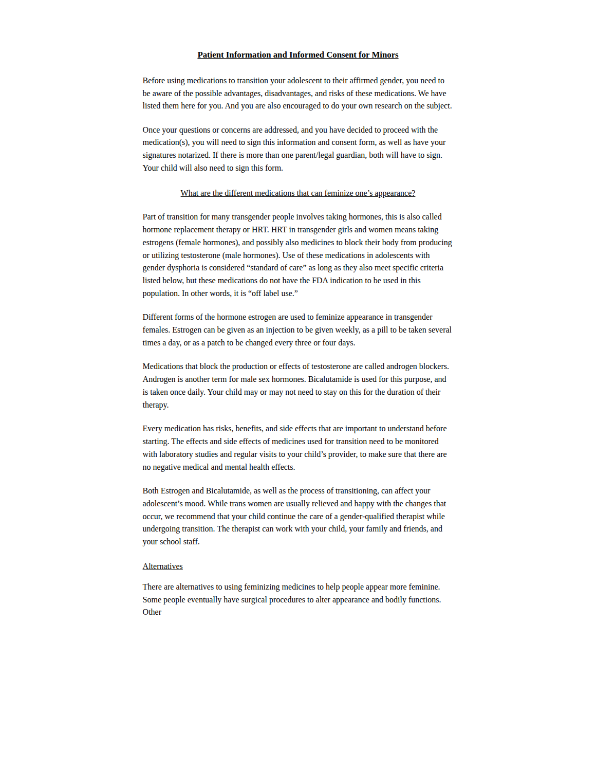Patient Information and Informed Consent for Minors
Before using medications to transition your adolescent to their affirmed gender, you need to be aware of the possible advantages, disadvantages, and risks of these medications. We have listed them here for you. And you are also encouraged to do your own research on the subject.
Once your questions or concerns are addressed, and you have decided to proceed with the medication(s), you will need to sign this information and consent form, as well as have your signatures notarized. If there is more than one parent/legal guardian, both will have to sign. Your child will also need to sign this form.
What are the different medications that can feminize one’s appearance?
Part of transition for many transgender people involves taking hormones, this is also called hormone replacement therapy or HRT. HRT in transgender girls and women means taking estrogens (female hormones), and possibly also medicines to block their body from producing or utilizing testosterone (male hormones). Use of these medications in adolescents with gender dysphoria is considered “standard of care” as long as they also meet specific criteria listed below, but these medications do not have the FDA indication to be used in this population. In other words, it is “off label use.”
Different forms of the hormone estrogen are used to feminize appearance in transgender females. Estrogen can be given as an injection to be given weekly, as a pill to be taken several times a day, or as a patch to be changed every three or four days.
Medications that block the production or effects of testosterone are called androgen blockers. Androgen is another term for male sex hormones. Bicalutamide is used for this purpose, and is taken once daily. Your child may or may not need to stay on this for the duration of their therapy.
Every medication has risks, benefits, and side effects that are important to understand before starting. The effects and side effects of medicines used for transition need to be monitored with laboratory studies and regular visits to your child’s provider, to make sure that there are no negative medical and mental health effects.
Both Estrogen and Bicalutamide, as well as the process of transitioning, can affect your adolescent’s mood. While trans women are usually relieved and happy with the changes that occur, we recommend that your child continue the care of a gender-qualified therapist while undergoing transition. The therapist can work with your child, your family and friends, and your school staff.
Alternatives
There are alternatives to using feminizing medicines to help people appear more feminine. Some people eventually have surgical procedures to alter appearance and bodily functions. Other